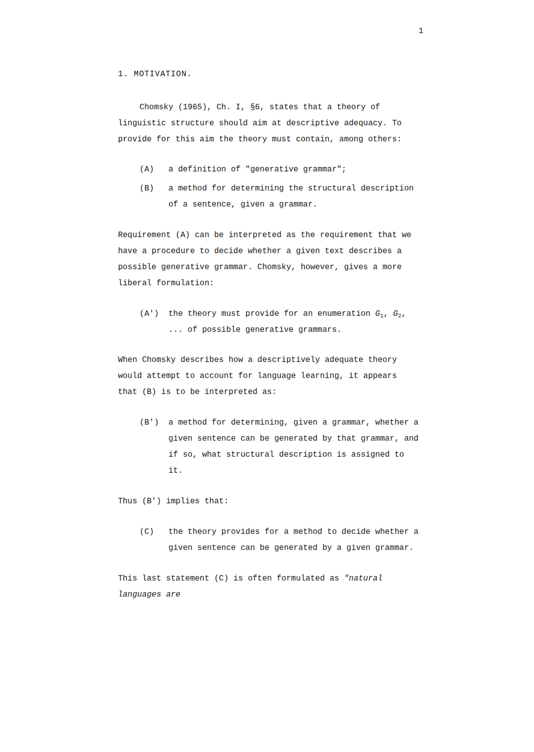1
1. MOTIVATION.
Chomsky (1965), Ch. I, §6, states that a theory of linguistic structure should aim at descriptive adequacy. To provide for this aim the theory must contain, among others:
(A) a definition of "generative grammar";
(B) a method for determining the structural description of a sentence, given a grammar.
Requirement (A) can be interpreted as the requirement that we have a procedure to decide whether a given text describes a possible generative grammar. Chomsky, however, gives a more liberal formulation:
(A') the theory must provide for an enumeration G1, G2, ... of possible generative grammars.
When Chomsky describes how a descriptively adequate theory would attempt to account for language learning, it appears that (B) is to be interpreted as:
(B') a method for determining, given a grammar, whether a given sentence can be generated by that grammar, and if so, what structural description is assigned to it.
Thus (B') implies that:
(C) the theory provides for a method to decide whether a given sentence can be generated by a given grammar.
This last statement (C) is often formulated as "natural languages are